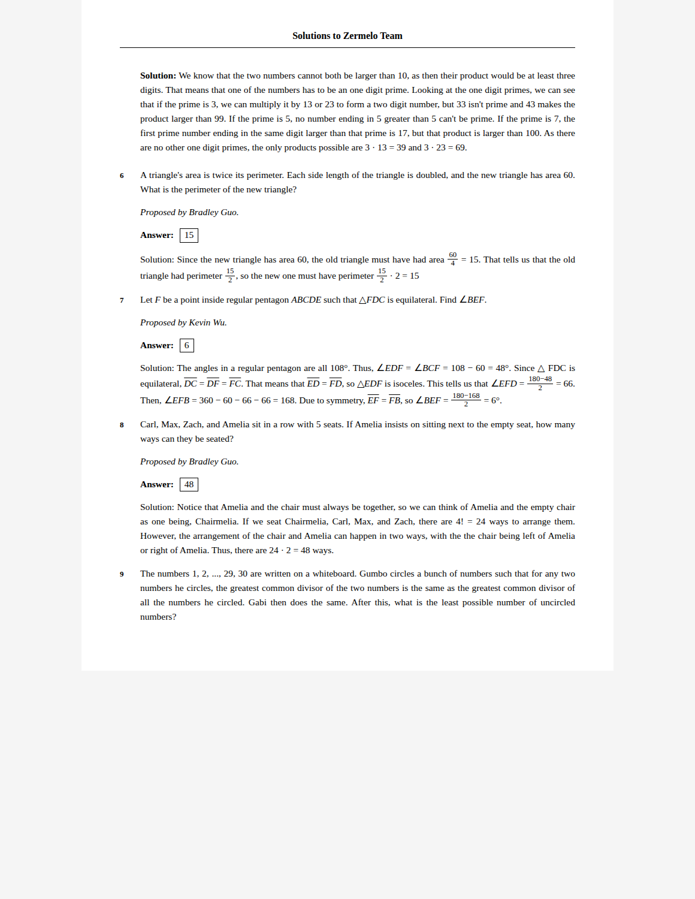Solutions to Zermelo Team
Solution: We know that the two numbers cannot both be larger than 10, as then their product would be at least three digits. That means that one of the numbers has to be an one digit prime. Looking at the one digit primes, we can see that if the prime is 3, we can multiply it by 13 or 23 to form a two digit number, but 33 isn't prime and 43 makes the product larger than 99. If the prime is 5, no number ending in 5 greater than 5 can't be prime. If the prime is 7, the first prime number ending in the same digit larger than that prime is 17, but that product is larger than 100. As there are no other one digit primes, the only products possible are 3 · 13 = 39 and 3 · 23 = 69.
6
A triangle's area is twice its perimeter. Each side length of the triangle is doubled, and the new triangle has area 60. What is the perimeter of the new triangle?
Proposed by Bradley Guo.
Answer: 15
Solution: Since the new triangle has area 60, the old triangle must have had area 604 = 15. That tells us that the old triangle had perimeter 152, so the new one must have perimeter 152 · 2 = 15
7
Let F be a point inside regular pentagon ABCDE such that FDC is equilateral. Find BEF.
Proposed by Kevin Wu.
Answer: 6
Solution: The angles in a regular pentagon are all 108°. Thus, EDF = BCF = 108 − 60 = 48°. Since FDC is equilateral, DC = DF = FC. That means that ED = FD, so EDF is isoceles. This tells us that EFD = 180−482 = 66. Then, EFB = 360 − 60 − 66 − 66 = 168. Due to symmetry, EF = FB, so BEF = 180−1682 = 6°.
8
Carl, Max, Zach, and Amelia sit in a row with 5 seats. If Amelia insists on sitting next to the empty seat, how many ways can they be seated?
Proposed by Bradley Guo.
Answer: 48
Solution: Notice that Amelia and the chair must always be together, so we can think of Amelia and the empty chair as one being, Chairmelia. If we seat Chairmelia, Carl, Max, and Zach, there are 4! = 24 ways to arrange them. However, the arrangement of the chair and Amelia can happen in two ways, with the the chair being left of Amelia or right of Amelia. Thus, there are 24 · 2 = 48 ways.
9
The numbers 1, 2, ..., 29, 30 are written on a whiteboard. Gumbo circles a bunch of numbers such that for any two numbers he circles, the greatest common divisor of the two numbers is the same as the greatest common divisor of all the numbers he circled. Gabi then does the same. After this, what is the least possible number of uncircled numbers?